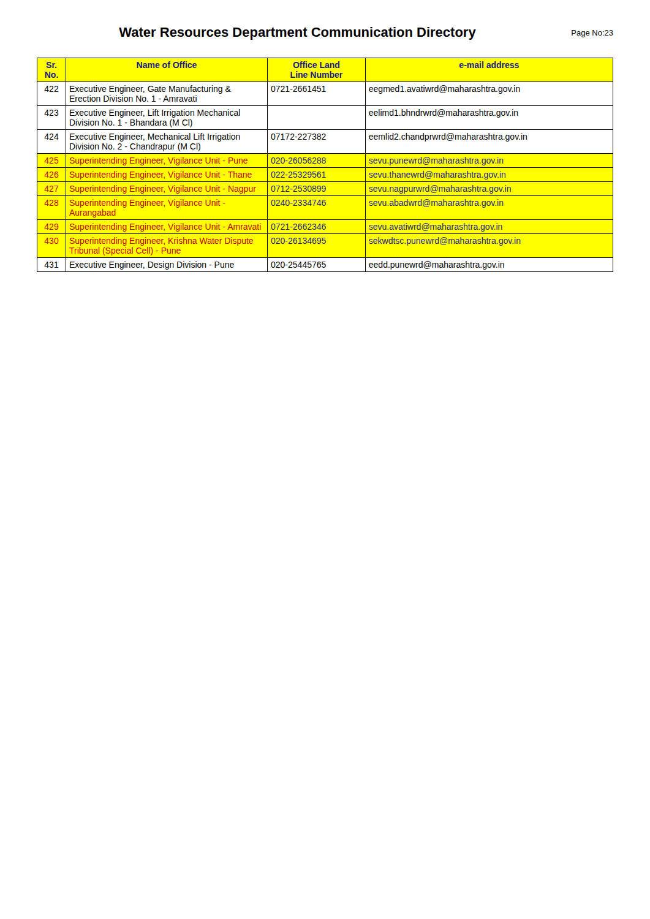Water Resources Department Communication Directory
Page No:23
| Sr. No. | Name of Office | Office Land Line Number | e-mail address |
| --- | --- | --- | --- |
| 422 | Executive Engineer, Gate Manufacturing & Erection Division No. 1 - Amravati | 0721-2661451 | eegmed1.avatiwrd@maharashtra.gov.in |
| 423 | Executive Engineer, Lift Irrigation Mechanical Division No. 1 - Bhandara (M Cl) | | eelimd1.bhndrwrd@maharashtra.gov.in |
| 424 | Executive Engineer, Mechanical Lift Irrigation Division No. 2 - Chandrapur (M Cl) | 07172-227382 | eemlid2.chandprwrd@maharashtra.gov.in |
| 425 | Superintending Engineer, Vigilance Unit - Pune | 020-26056288 | sevu.punewrd@maharashtra.gov.in |
| 426 | Superintending Engineer, Vigilance Unit - Thane | 022-25329561 | sevu.thanewrd@maharashtra.gov.in |
| 427 | Superintending Engineer, Vigilance Unit - Nagpur | 0712-2530899 | sevu.nagpurwrd@maharashtra.gov.in |
| 428 | Superintending Engineer, Vigilance Unit - Aurangabad | 0240-2334746 | sevu.abadwrd@maharashtra.gov.in |
| 429 | Superintending Engineer, Vigilance Unit - Amravati | 0721-2662346 | sevu.avatiwrd@maharashtra.gov.in |
| 430 | Superintending Engineer, Krishna Water Dispute Tribunal (Special Cell) - Pune | 020-26134695 | sekwdtsc.punewrd@maharashtra.gov.in |
| 431 | Executive Engineer, Design Division - Pune | 020-25445765 | eedd.punewrd@maharashtra.gov.in |